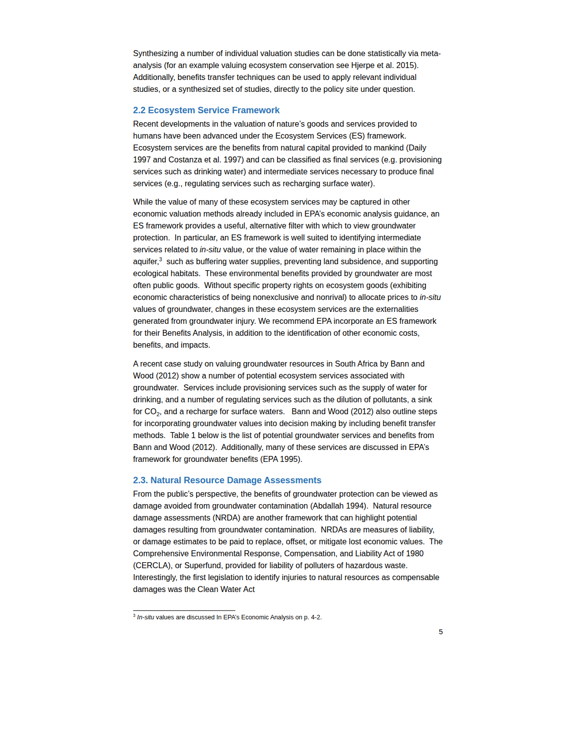Synthesizing a number of individual valuation studies can be done statistically via meta-analysis (for an example valuing ecosystem conservation see Hjerpe et al. 2015). Additionally, benefits transfer techniques can be used to apply relevant individual studies, or a synthesized set of studies, directly to the policy site under question.
2.2 Ecosystem Service Framework
Recent developments in the valuation of nature’s goods and services provided to humans have been advanced under the Ecosystem Services (ES) framework. Ecosystem services are the benefits from natural capital provided to mankind (Daily 1997 and Costanza et al. 1997) and can be classified as final services (e.g. provisioning services such as drinking water) and intermediate services necessary to produce final services (e.g., regulating services such as recharging surface water).
While the value of many of these ecosystem services may be captured in other economic valuation methods already included in EPA’s economic analysis guidance, an ES framework provides a useful, alternative filter with which to view groundwater protection. In particular, an ES framework is well suited to identifying intermediate services related to in-situ value, or the value of water remaining in place within the aquifer,3 such as buffering water supplies, preventing land subsidence, and supporting ecological habitats. These environmental benefits provided by groundwater are most often public goods. Without specific property rights on ecosystem goods (exhibiting economic characteristics of being nonexclusive and nonrival) to allocate prices to in-situ values of groundwater, changes in these ecosystem services are the externalities generated from groundwater injury. We recommend EPA incorporate an ES framework for their Benefits Analysis, in addition to the identification of other economic costs, benefits, and impacts.
A recent case study on valuing groundwater resources in South Africa by Bann and Wood (2012) show a number of potential ecosystem services associated with groundwater. Services include provisioning services such as the supply of water for drinking, and a number of regulating services such as the dilution of pollutants, a sink for CO2, and a recharge for surface waters. Bann and Wood (2012) also outline steps for incorporating groundwater values into decision making by including benefit transfer methods. Table 1 below is the list of potential groundwater services and benefits from Bann and Wood (2012). Additionally, many of these services are discussed in EPA’s framework for groundwater benefits (EPA 1995).
2.3. Natural Resource Damage Assessments
From the public’s perspective, the benefits of groundwater protection can be viewed as damage avoided from groundwater contamination (Abdallah 1994). Natural resource damage assessments (NRDA) are another framework that can highlight potential damages resulting from groundwater contamination. NRDAs are measures of liability, or damage estimates to be paid to replace, offset, or mitigate lost economic values. The Comprehensive Environmental Response, Compensation, and Liability Act of 1980 (CERCLA), or Superfund, provided for liability of polluters of hazardous waste. Interestingly, the first legislation to identify injuries to natural resources as compensable damages was the Clean Water Act
3 In-situ values are discussed In EPA’s Economic Analysis on p. 4-2.
5